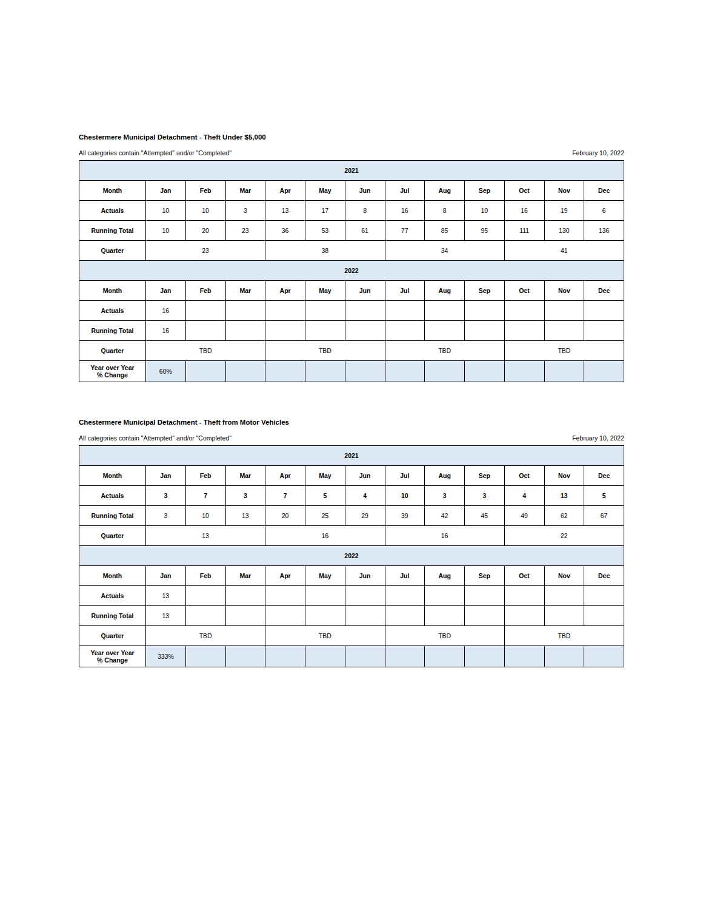Chestermere Municipal Detachment - Theft Under $5,000
All categories contain "Attempted" and/or "Completed" February 10, 2022
| 2021 |
| Month | Jan | Feb | Mar | Apr | May | Jun | Jul | Aug | Sep | Oct | Nov | Dec |
| Actuals | 10 | 10 | 3 | 13 | 17 | 8 | 16 | 8 | 10 | 16 | 19 | 6 |
| Running Total | 10 | 20 | 23 | 36 | 53 | 61 | 77 | 85 | 95 | 111 | 130 | 136 |
| Quarter | 23 | 38 | 34 | 41 |
| 2022 |
| Month | Jan | Feb | Mar | Apr | May | Jun | Jul | Aug | Sep | Oct | Nov | Dec |
| Actuals | 16 | | | | | | | | | | | |
| Running Total | 16 | | | | | | | | | | | |
| Quarter | TBD | TBD | TBD | TBD |
| Year over Year % Change | 60% | | | | | | | | | | | |
Chestermere Municipal Detachment - Theft from Motor Vehicles
All categories contain "Attempted" and/or "Completed" February 10, 2022
| 2021 |
| Month | Jan | Feb | Mar | Apr | May | Jun | Jul | Aug | Sep | Oct | Nov | Dec |
| Actuals | 3 | 7 | 3 | 7 | 5 | 4 | 10 | 3 | 3 | 4 | 13 | 5 |
| Running Total | 3 | 10 | 13 | 20 | 25 | 29 | 39 | 42 | 45 | 49 | 62 | 67 |
| Quarter | 13 | 16 | 16 | 22 |
| 2022 |
| Month | Jan | Feb | Mar | Apr | May | Jun | Jul | Aug | Sep | Oct | Nov | Dec |
| Actuals | 13 | | | | | | | | | | | |
| Running Total | 13 | | | | | | | | | | | |
| Quarter | TBD | TBD | TBD | TBD |
| Year over Year % Change | 333% | | | | | | | | | | | |